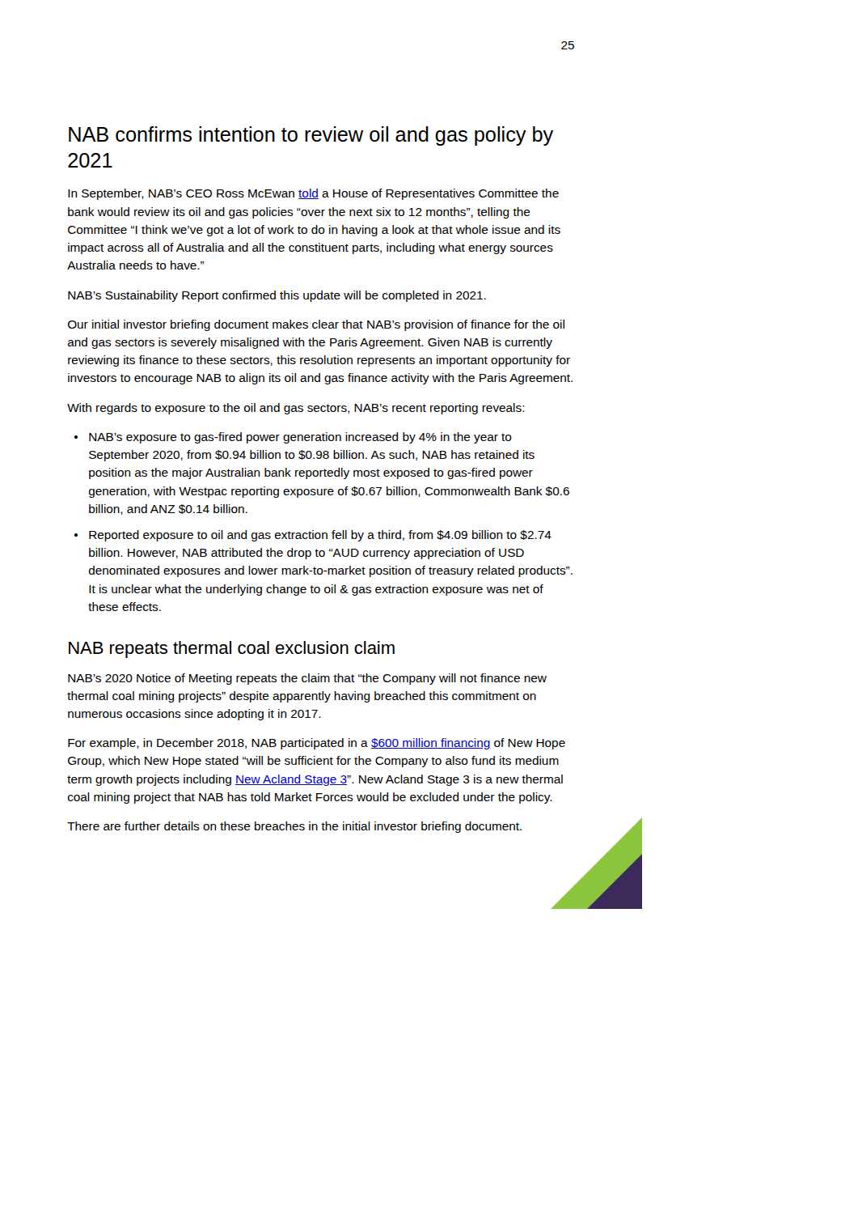25
NAB confirms intention to review oil and gas policy by 2021
In September, NAB’s CEO Ross McEwan told a House of Representatives Committee the bank would review its oil and gas policies “over the next six to 12 months”, telling the Committee “I think we’ve got a lot of work to do in having a look at that whole issue and its impact across all of Australia and all the constituent parts, including what energy sources Australia needs to have.”
NAB’s Sustainability Report confirmed this update will be completed in 2021.
Our initial investor briefing document makes clear that NAB’s provision of finance for the oil and gas sectors is severely misaligned with the Paris Agreement. Given NAB is currently reviewing its finance to these sectors, this resolution represents an important opportunity for investors to encourage NAB to align its oil and gas finance activity with the Paris Agreement.
With regards to exposure to the oil and gas sectors, NAB’s recent reporting reveals:
NAB’s exposure to gas-fired power generation increased by 4% in the year to September 2020, from $0.94 billion to $0.98 billion. As such, NAB has retained its position as the major Australian bank reportedly most exposed to gas-fired power generation, with Westpac reporting exposure of $0.67 billion, Commonwealth Bank $0.6 billion, and ANZ $0.14 billion.
Reported exposure to oil and gas extraction fell by a third, from $4.09 billion to $2.74 billion. However, NAB attributed the drop to “AUD currency appreciation of USD denominated exposures and lower mark-to-market position of treasury related products”. It is unclear what the underlying change to oil & gas extraction exposure was net of these effects.
NAB repeats thermal coal exclusion claim
NAB’s 2020 Notice of Meeting repeats the claim that “the Company will not finance new thermal coal mining projects” despite apparently having breached this commitment on numerous occasions since adopting it in 2017.
For example, in December 2018, NAB participated in a $600 million financing of New Hope Group, which New Hope stated “will be sufficient for the Company to also fund its medium term growth projects including New Acland Stage 3”. New Acland Stage 3 is a new thermal coal mining project that NAB has told Market Forces would be excluded under the policy.
There are further details on these breaches in the initial investor briefing document.